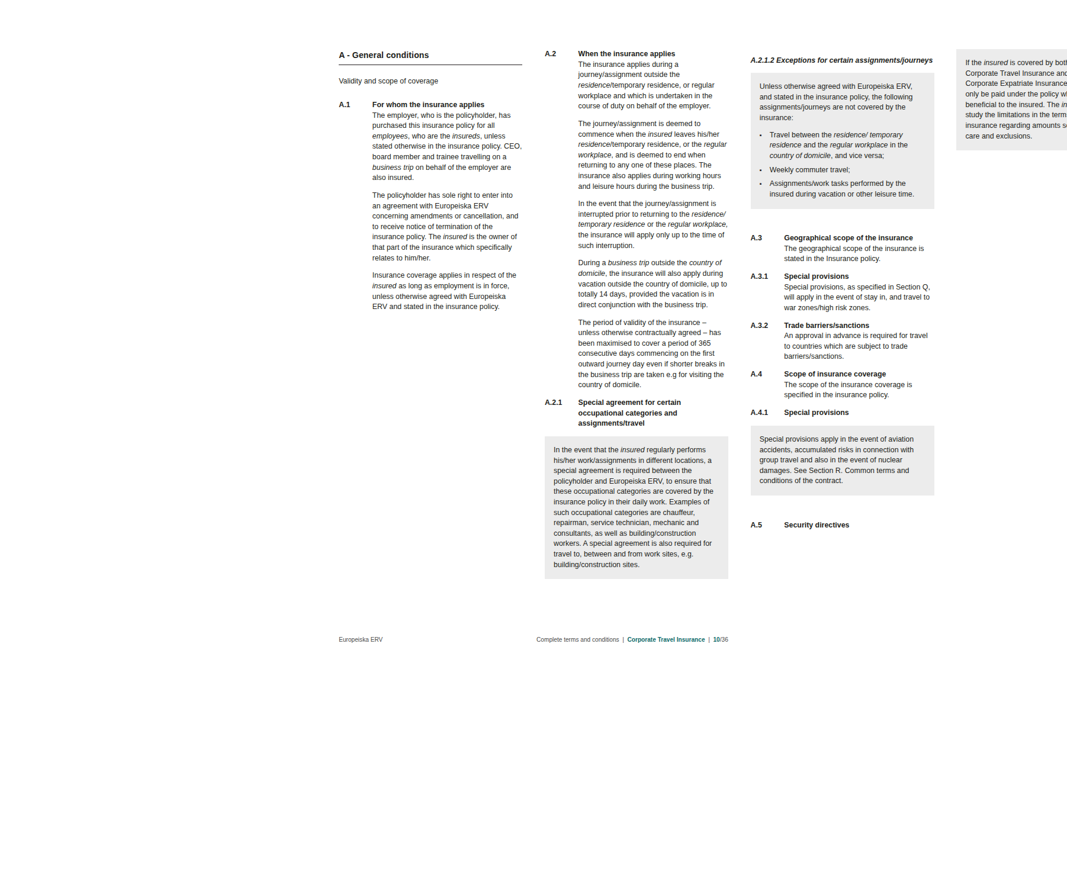A - General conditions
Validity and scope of coverage
A.1
For whom the insurance applies
The employer, who is the policyholder, has purchased this insurance policy for all employees, who are the insureds, unless stated otherwise in the insurance policy. CEO, board member and trainee travelling on a business trip on behalf of the employer are also insured.
The policyholder has sole right to enter into an agreement with Europeiska ERV concerning amendments or cancellation, and to receive notice of termination of the insurance policy. The insured is the owner of that part of the insurance which specifically relates to him/her.
Insurance coverage applies in respect of the insured as long as employment is in force, unless otherwise agreed with Europeiska ERV and stated in the insurance policy.
A.2
When the insurance applies
The insurance applies during a journey/assignment outside the residence/temporary residence, or regular workplace and which is undertaken in the course of duty on behalf of the employer.
The journey/assignment is deemed to commence when the insured leaves his/her residence/temporary residence, or the regular workplace, and is deemed to end when returning to any one of these places. The insurance also applies during working hours and leisure hours during the business trip.
In the event that the journey/assignment is interrupted prior to returning to the residence/ temporary residence or the regular workplace, the insurance will apply only up to the time of such interruption.
During a business trip outside the country of domicile, the insurance will also apply during vacation outside the country of domicile, up to totally 14 days, provided the vacation is in direct conjunction with the business trip.
The period of validity of the insurance – unless otherwise contractually agreed – has been maximised to cover a period of 365 consecutive days commencing on the first outward journey day even if shorter breaks in the business trip are taken e.g for visiting the country of domicile.
A.2.1
Special agreement for certain occupational categories and assignments/travel
In the event that the insured regularly performs his/her work/assignments in different locations, a special agreement is required between the policyholder and Europeiska ERV, to ensure that these occupational categories are covered by the insurance policy in their daily work. Examples of such occupational categories are chauffeur, repairman, service technician, mechanic and consultants, as well as building/construction workers. A special agreement is also required for travel to, between and from work sites, e.g. building/construction sites.
A.2.1.2 Exceptions for certain assignments/journeys
Unless otherwise agreed with Europeiska ERV, and stated in the insurance policy, the following assignments/journeys are not covered by the insurance:
Travel between the residence/ temporary residence and the regular workplace in the country of domicile, and vice versa;
Weekly commuter travel;
Assignments/work tasks performed by the insured during vacation or other leisure time.
A.3
Geographical scope of the insurance
The geographical scope of the insurance is stated in the Insurance policy.
A.3.1
Special provisions
Special provisions, as specified in Section Q, will apply in the event of stay in, and travel to war zones/high risk zones.
A.3.2
Trade barriers/sanctions
An approval in advance is required for travel to countries which are subject to trade barriers/sanctions.
A.4
Scope of insurance coverage
The scope of the insurance coverage is specified in the insurance policy.
A.4.1
Special provisions
Special provisions apply in the event of aviation accidents, accumulated risks in connection with group travel and also in the event of nuclear damages. See Section R. Common terms and conditions of the contract.
A.5
Security directives
If the insured is covered by both Europeiska ERV’s Corporate Travel Insurance and Europeiska ERV’s Corporate Expatriate Insurance, compensation will only be paid under the policy which is most beneficial to the insured. The insured is liable to study the limitations in the terms and conditions of insurance regarding amounts scope, standards of care and exclusions.
Europeiska ERV
Complete terms and conditions | Corporate Travel Insurance | 10/36